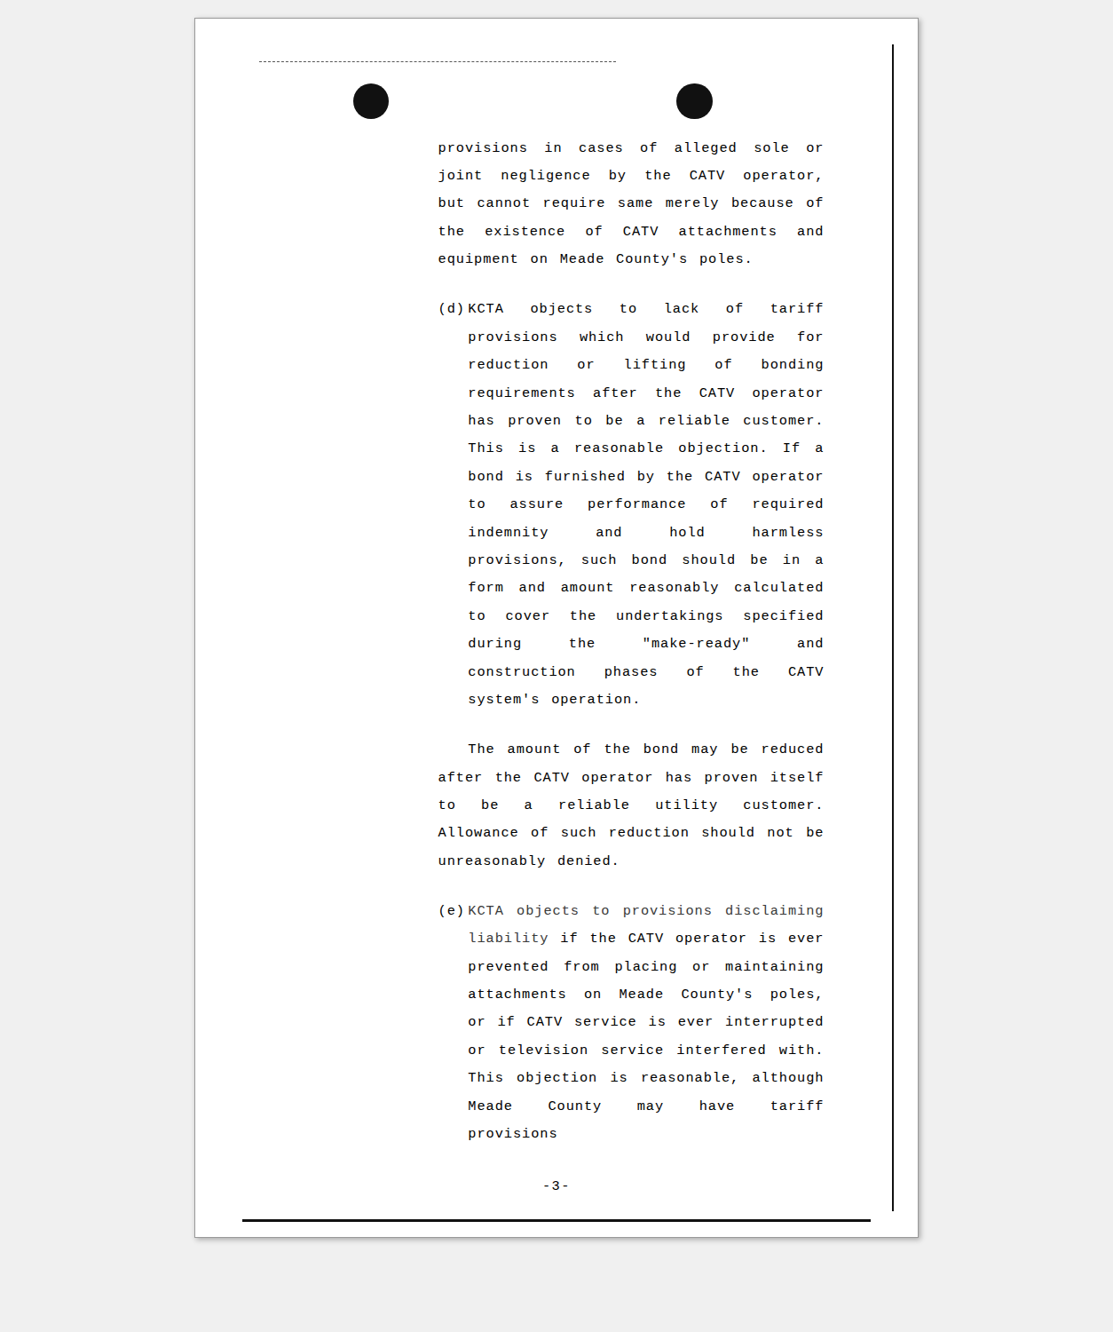provisions in cases of alleged sole or joint negligence by the CATV operator, but cannot require same merely because of the existence of CATV attachments and equipment on Meade County's poles.
(d) KCTA objects to lack of tariff provisions which would provide for reduction or lifting of bonding requirements after the CATV operator has proven to be a reliable customer. This is a reasonable objection. If a bond is furnished by the CATV operator to assure performance of required indemnity and hold harmless provisions, such bond should be in a form and amount reasonably calculated to cover the undertakings specified during the "make-ready" and construction phases of the CATV system's operation.
The amount of the bond may be reduced after the CATV operator has proven itself to be a reliable utility customer. Allowance of such reduction should not be unreasonably denied.
(e) KCTA objects to provisions disclaiming liability if the CATV operator is ever prevented from placing or maintaining attachments on Meade County's poles, or if CATV service is ever interrupted or television service interfered with. This objection is reasonable, although Meade County may have tariff provisions
-3-